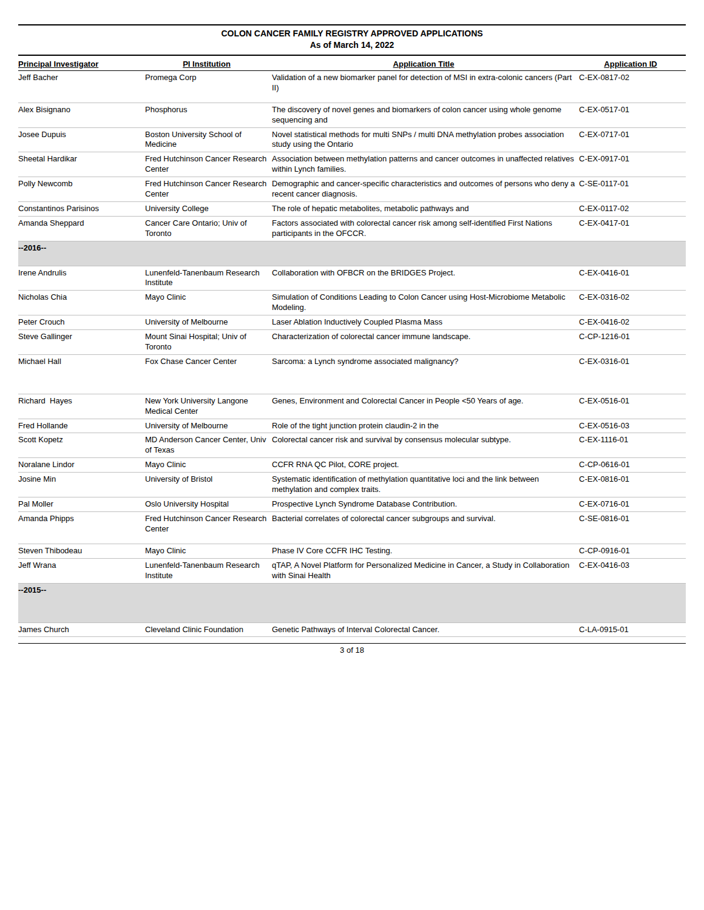COLON CANCER FAMILY REGISTRY APPROVED APPLICATIONS
As of March 14, 2022
| Principal Investigator | PI Institution | Application Title | Application ID |
| --- | --- | --- | --- |
| Jeff Bacher | Promega Corp | Validation of a new biomarker panel for detection of MSI in extra-colonic cancers (Part II) | C-EX-0817-02 |
| Alex Bisignano | Phosphorus | The discovery of novel genes and biomarkers of colon cancer using whole genome sequencing and | C-EX-0517-01 |
| Josee Dupuis | Boston University School of Medicine | Novel statistical methods for multi SNPs / multi DNA methylation probes association study using the Ontario | C-EX-0717-01 |
| Sheetal Hardikar | Fred Hutchinson Cancer Research Center | Association between methylation patterns and cancer outcomes in unaffected relatives within Lynch families. | C-EX-0917-01 |
| Polly Newcomb | Fred Hutchinson Cancer Research Center | Demographic and cancer-specific characteristics and outcomes of persons who deny a recent cancer diagnosis. | C-SE-0117-01 |
| Constantinos Parisinos | University College | The role of hepatic metabolites, metabolic pathways and | C-EX-0117-02 |
| Amanda Sheppard | Cancer Care Ontario; Univ of Toronto | Factors associated with colorectal cancer risk among self-identified First Nations participants in the OFCCR. | C-EX-0417-01 |
| --2016-- |
| Irene Andrulis | Lunenfeld-Tanenbaum Research Institute | Collaboration with OFBCR on the BRIDGES Project. | C-EX-0416-01 |
| Nicholas Chia | Mayo Clinic | Simulation of Conditions Leading to Colon Cancer using Host-Microbiome Metabolic Modeling. | C-EX-0316-02 |
| Peter Crouch | University of Melbourne | Laser Ablation Inductively Coupled Plasma Mass | C-EX-0416-02 |
| Steve Gallinger | Mount Sinai Hospital; Univ of Toronto | Characterization of colorectal cancer immune landscape. | C-CP-1216-01 |
| Michael Hall | Fox Chase Cancer Center | Sarcoma: a Lynch syndrome associated malignancy? | C-EX-0316-01 |
| Richard Hayes | New York University Langone Medical Center | Genes, Environment and Colorectal Cancer in People <50 Years of age. | C-EX-0516-01 |
| Fred Hollande | University of Melbourne | Role of the tight junction protein claudin-2 in the | C-EX-0516-03 |
| Scott Kopetz | MD Anderson Cancer Center, Univ of Texas | Colorectal cancer risk and survival by consensus molecular subtype. | C-EX-1116-01 |
| Noralane Lindor | Mayo Clinic | CCFR RNA QC Pilot, CORE project. | C-CP-0616-01 |
| Josine Min | University of Bristol | Systematic identification of methylation quantitative loci and the link between methylation and complex traits. | C-EX-0816-01 |
| Pal Moller | Oslo University Hospital | Prospective Lynch Syndrome Database Contribution. | C-EX-0716-01 |
| Amanda Phipps | Fred Hutchinson Cancer Research Center | Bacterial correlates of colorectal cancer subgroups and survival. | C-SE-0816-01 |
| Steven Thibodeau | Mayo Clinic | Phase IV Core CCFR IHC Testing. | C-CP-0916-01 |
| Jeff Wrana | Lunenfeld-Tanenbaum Research Institute | qTAP, A Novel Platform for Personalized Medicine in Cancer, a Study in Collaboration with Sinai Health | C-EX-0416-03 |
| --2015-- |
| James Church | Cleveland Clinic Foundation | Genetic Pathways of Interval Colorectal Cancer. | C-LA-0915-01 |
3 of 18